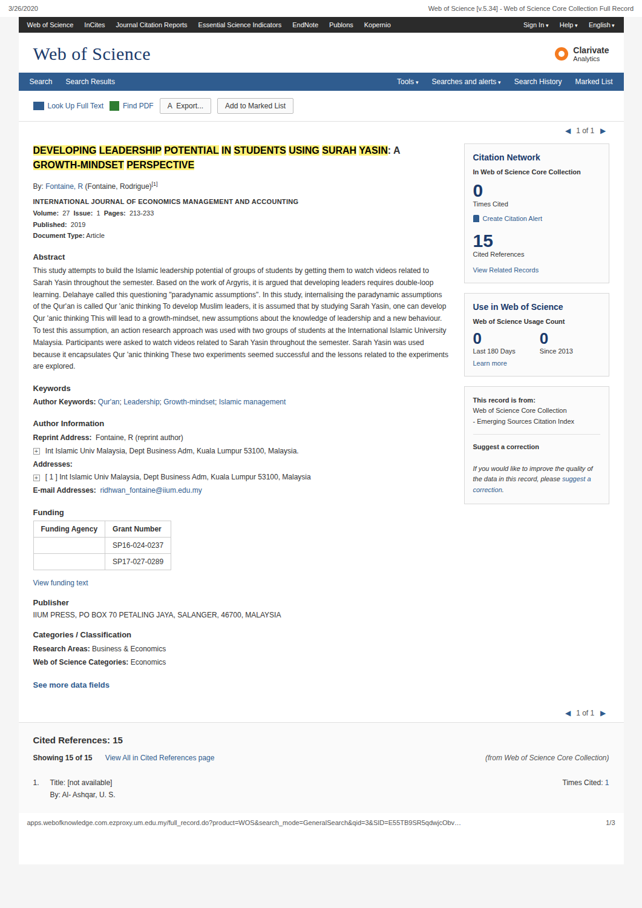3/26/2020 Web of Science [v.5.34] - Web of Science Core Collection Full Record
Web of Science
InCites
Journal Citation Reports
Essential Science Indicators
EndNote
Publons
Kopernio
Sign In
Help
English
Web of Science
Clarivate Analytics
Search
Search Results
Tools
Searches and alerts
Search History
Marked List
Look Up Full Text Find PDF A Export... Add to Marked List
◀ 1 of 1 ▶
DEVELOPING LEADERSHIP POTENTIAL IN STUDENTS USING SURAH YASIN: A GROWTH-MINDSET PERSPECTIVE
By: Fontaine, R (Fontaine, Rodrigue)[1]
INTERNATIONAL JOURNAL OF ECONOMICS MANAGEMENT AND ACCOUNTING
Volume: 27 Issue: 1 Pages: 213-233
Published: 2019
Document Type: Article
Abstract
This study attempts to build the Islamic leadership potential of groups of students by getting them to watch videos related to Sarah Yasin throughout the semester. Based on the work of Argyris, it is argued that developing leaders requires double-loop learning. Delahaye called this questioning "paradynamic assumptions". In this study, internalising the paradynamic assumptions of the Qur'an is called Qur 'anic thinking To develop Muslim leaders, it is assumed that by studying Sarah Yasin, one can develop Qur 'anic thinking This will lead to a growth-mindset, new assumptions about the knowledge of leadership and a new behaviour. To test this assumption, an action research approach was used with two groups of students at the International Islamic University Malaysia. Participants were asked to watch videos related to Sarah Yasin throughout the semester. Sarah Yasin was used because it encapsulates Qur 'anic thinking These two experiments seemed successful and the lessons related to the experiments are explored.
Keywords
Author Keywords: Qur'an; Leadership; Growth-mindset; Islamic management
Author Information
Reprint Address: Fontaine, R (reprint author)
+ Int Islamic Univ Malaysia, Dept Business Adm, Kuala Lumpur 53100, Malaysia.
Addresses:
+ [ 1 ] Int Islamic Univ Malaysia, Dept Business Adm, Kuala Lumpur 53100, Malaysia
E-mail Addresses: ridhwan_fontaine@iium.edu.my
Funding
| Funding Agency | Grant Number |
| --- | --- |
| | SP16-024-0237 |
| | SP17-027-0289 |
View funding text
Publisher
IIUM PRESS, PO BOX 70 PETALING JAYA, SALANGER, 46700, MALAYSIA
Categories / Classification
Research Areas: Business & Economics
Web of Science Categories: Economics
See more data fields
Citation Network
In Web of Science Core Collection
0
Times Cited
Create Citation Alert
15
Cited References
View Related Records
Use in Web of Science
Web of Science Usage Count
0
Last 180 Days
0
Since 2013
Learn more
This record is from: Web of Science Core Collection
- Emerging Sources Citation Index
Suggest a correction
If you would like to improve the quality of the data in this record, please suggest a correction.
◀ 1 of 1 ▶
Cited References: 15
Showing 15 of 15 View All in Cited References page
(from Web of Science Core Collection)
1.
Title: [not available]
By: Al- Ashqar, U. S.
Times Cited: 1
apps.webofknowledge.com.ezproxy.um.edu.my/full_record.do?product=WOS&search_mode=GeneralSearch&qid=3&SID=E55TB9SR5qdwjcObv… 1/3